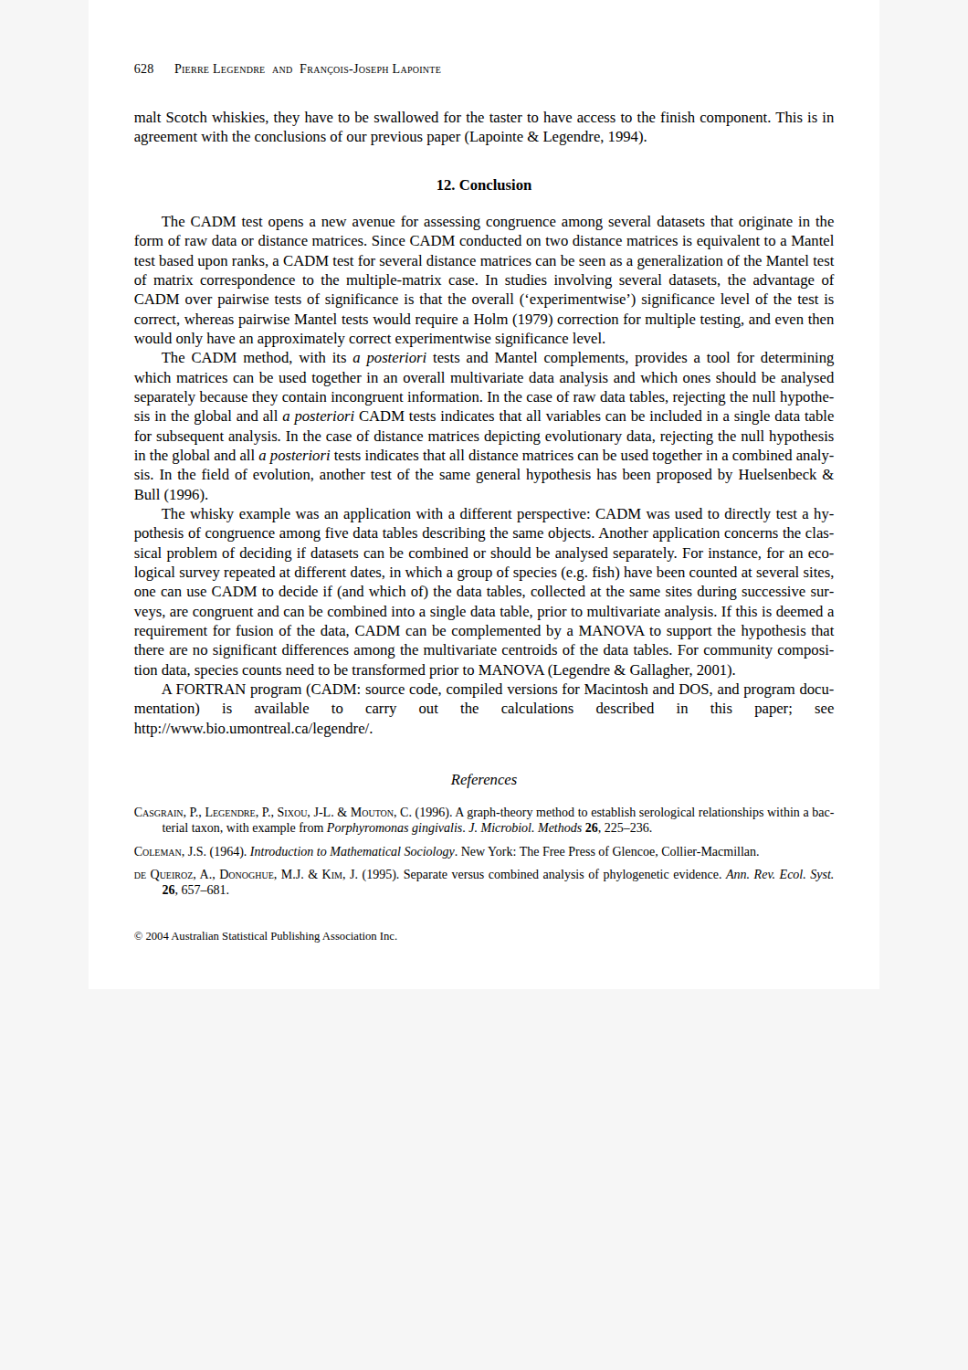628 Pierre Legendre and François-Joseph Lapointe
malt Scotch whiskies, they have to be swallowed for the taster to have access to the finish component. This is in agreement with the conclusions of our previous paper (Lapointe & Legendre, 1994).
12. Conclusion
The CADM test opens a new avenue for assessing congruence among several datasets that originate in the form of raw data or distance matrices. Since CADM conducted on two distance matrices is equivalent to a Mantel test based upon ranks, a CADM test for several distance matrices can be seen as a generalization of the Mantel test of matrix correspondence to the multiple-matrix case. In studies involving several datasets, the advantage of CADM over pairwise tests of significance is that the overall (‘experimentwise’) significance level of the test is correct, whereas pairwise Mantel tests would require a Holm (1979) correction for multiple testing, and even then would only have an approximately correct experimentwise significance level.
The CADM method, with its a posteriori tests and Mantel complements, provides a tool for determining which matrices can be used together in an overall multivariate data analysis and which ones should be analysed separately because they contain incongruent information. In the case of raw data tables, rejecting the null hypothesis in the global and all a posteriori CADM tests indicates that all variables can be included in a single data table for subsequent analysis. In the case of distance matrices depicting evolutionary data, rejecting the null hypothesis in the global and all a posteriori tests indicates that all distance matrices can be used together in a combined analysis. In the field of evolution, another test of the same general hypothesis has been proposed by Huelsenbeck & Bull (1996).
The whisky example was an application with a different perspective: CADM was used to directly test a hypothesis of congruence among five data tables describing the same objects. Another application concerns the classical problem of deciding if datasets can be combined or should be analysed separately. For instance, for an ecological survey repeated at different dates, in which a group of species (e.g. fish) have been counted at several sites, one can use CADM to decide if (and which of) the data tables, collected at the same sites during successive surveys, are congruent and can be combined into a single data table, prior to multivariate analysis. If this is deemed a requirement for fusion of the data, CADM can be complemented by a MANOVA to support the hypothesis that there are no significant differences among the multivariate centroids of the data tables. For community composition data, species counts need to be transformed prior to MANOVA (Legendre & Gallagher, 2001).
A FORTRAN program (CADM: source code, compiled versions for Macintosh and DOS, and program documentation) is available to carry out the calculations described in this paper; see http://www.bio.umontreal.ca/legendre/.
References
Casgrain, P., Legendre, P., Sixou, J-L. & Mouton, C. (1996). A graph-theory method to establish serological relationships within a bacterial taxon, with example from Porphyromonas gingivalis. J. Microbiol. Methods 26, 225–236.
Coleman, J.S. (1964). Introduction to Mathematical Sociology. New York: The Free Press of Glencoe, Collier-Macmillan.
de Queiroz, A., Donoghue, M.J. & Kim, J. (1995). Separate versus combined analysis of phylogenetic evidence. Ann. Rev. Ecol. Syst. 26, 657–681.
© 2004 Australian Statistical Publishing Association Inc.